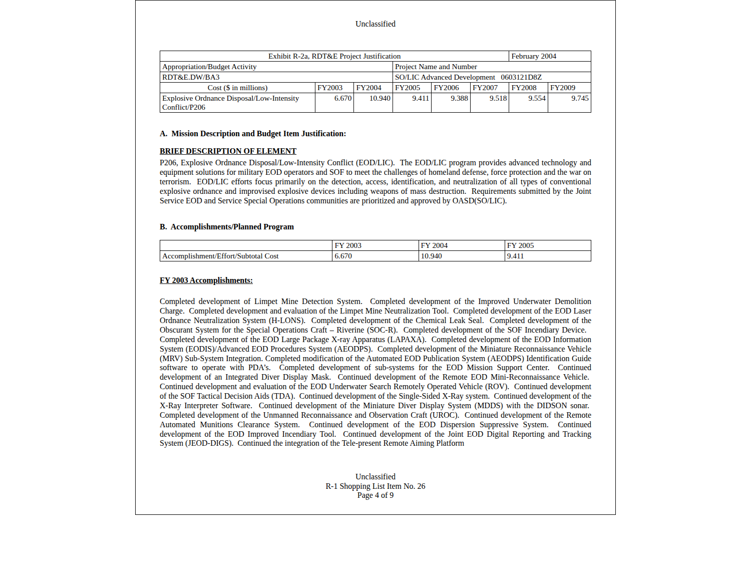Unclassified
| Exhibit R-2a, RDT&E Project Justification | February 2004 |
| Appropriation/Budget Activity | Project Name and Number |
| RDT&E.DW/BA3 | SO/LIC Advanced Development 0603121D8Z |
| Cost ($ in millions) | FY2003 | FY2004 | FY2005 | FY2006 | FY2007 | FY2008 | FY2009 |
| Explosive Ordnance Disposal/Low-Intensity Conflict/P206 | 6.670 | 10.940 | 9.411 | 9.388 | 9.518 | 9.554 | 9.745 |
A. Mission Description and Budget Item Justification:
BRIEF DESCRIPTION OF ELEMENT
P206, Explosive Ordnance Disposal/Low-Intensity Conflict (EOD/LIC). The EOD/LIC program provides advanced technology and equipment solutions for military EOD operators and SOF to meet the challenges of homeland defense, force protection and the war on terrorism. EOD/LIC efforts focus primarily on the detection, access, identification, and neutralization of all types of conventional explosive ordnance and improvised explosive devices including weapons of mass destruction. Requirements submitted by the Joint Service EOD and Service Special Operations communities are prioritized and approved by OASD(SO/LIC).
B. Accomplishments/Planned Program
| | FY 2003 | FY 2004 | FY 2005 |
| Accomplishment/Effort/Subtotal Cost | 6.670 | 10.940 | 9.411 |
FY 2003 Accomplishments:
Completed development of Limpet Mine Detection System. Completed development of the Improved Underwater Demolition Charge. Completed development and evaluation of the Limpet Mine Neutralization Tool. Completed development of the EOD Laser Ordnance Neutralization System (H-LONS). Completed development of the Chemical Leak Seal. Completed development of the Obscurant System for the Special Operations Craft – Riverine (SOC-R). Completed development of the SOF Incendiary Device. Completed development of the EOD Large Package X-ray Apparatus (LAPAXA). Completed development of the EOD Information System (EODIS)/Advanced EOD Procedures System (AEODPS). Completed development of the Miniature Reconnaissance Vehicle (MRV) Sub-System Integration. Completed modification of the Automated EOD Publication System (AEODPS) Identification Guide software to operate with PDA’s. Completed development of sub-systems for the EOD Mission Support Center. Continued development of an Integrated Diver Display Mask. Continued development of the Remote EOD Mini-Reconnaissance Vehicle. Continued development and evaluation of the EOD Underwater Search Remotely Operated Vehicle (ROV). Continued development of the SOF Tactical Decision Aids (TDA). Continued development of the Single-Sided X-Ray system. Continued development of the X-Ray Interpreter Software. Continued development of the Miniature Diver Display System (MDDS) with the DIDSON sonar. Completed development of the Unmanned Reconnaissance and Observation Craft (UROC). Continued development of the Remote Automated Munitions Clearance System. Continued development of the EOD Dispersion Suppressive System. Continued development of the EOD Improved Incendiary Tool. Continued development of the Joint EOD Digital Reporting and Tracking System (JEOD-DIGS). Continued the integration of the Tele-present Remote Aiming Platform
Unclassified
R-1 Shopping List Item No. 26
Page 4 of 9